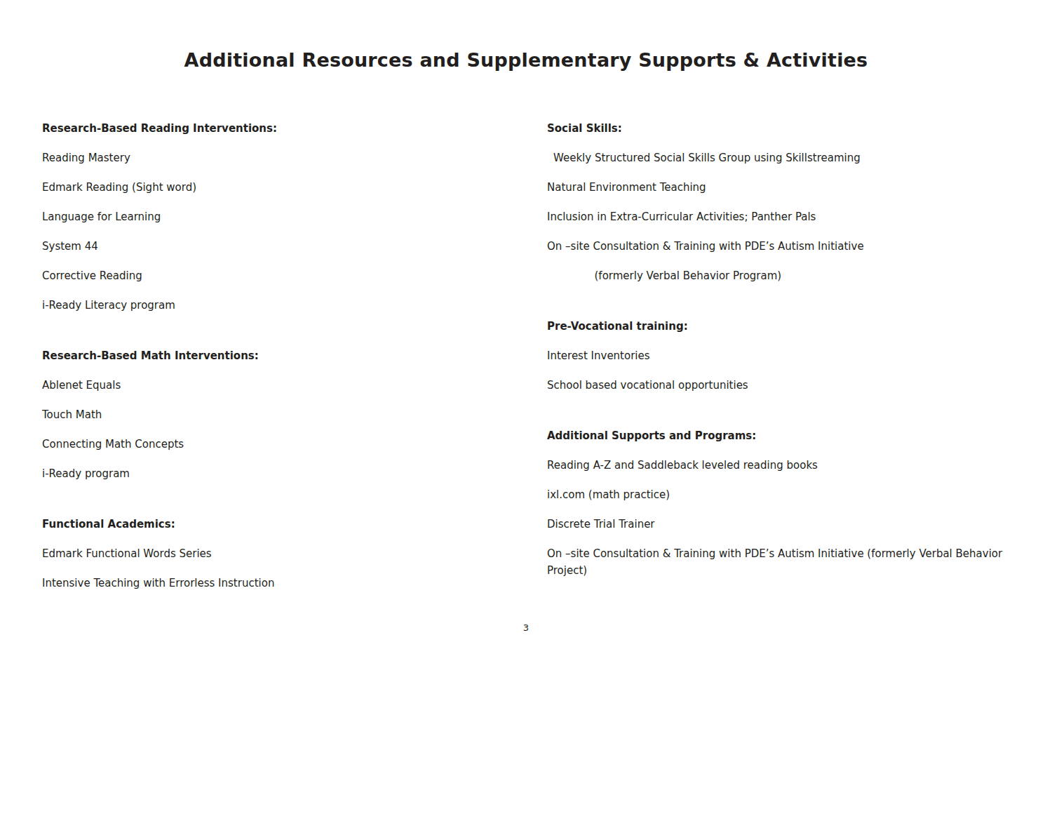Additional Resources and Supplementary Supports & Activities
Research-Based Reading Interventions:
Reading Mastery
Edmark Reading (Sight word)
Language for Learning
System 44
Corrective Reading
i-Ready Literacy program
Research-Based Math Interventions:
Ablenet Equals
Touch Math
Connecting Math Concepts
i-Ready program
Functional Academics:
Edmark Functional Words Series
Intensive Teaching with Errorless Instruction
Social Skills:
Weekly Structured Social Skills Group using Skillstreaming
Natural Environment Teaching
Inclusion in Extra-Curricular Activities; Panther Pals
On –site Consultation & Training with PDE’s Autism Initiative
(formerly Verbal Behavior Program)
Pre-Vocational training:
Interest Inventories
School based vocational opportunities
Additional Supports and Programs:
Reading A-Z and Saddleback leveled reading books
ixl.com (math practice)
Discrete Trial Trainer
On –site Consultation & Training with PDE’s Autism Initiative (formerly Verbal Behavior Project)
3